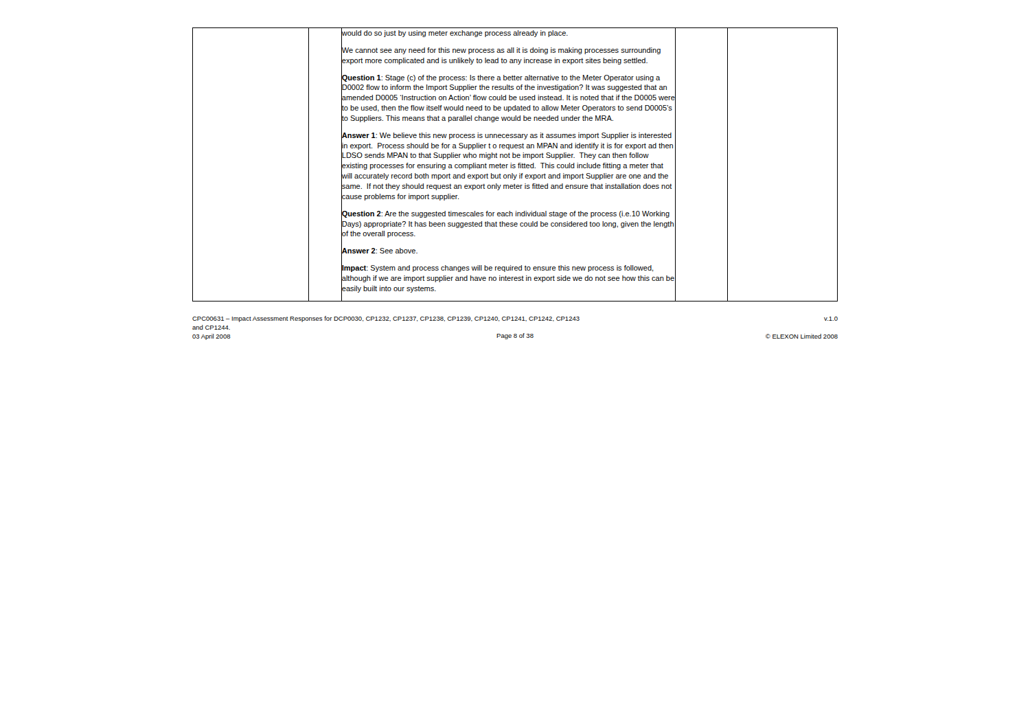| | | would do so just by using meter exchange process already in place. We cannot see any need for this new process as all it is doing is making processes surrounding export more complicated and is unlikely to lead to any increase in export sites being settled. Question 1 : Stage (c) of the process: Is there a better alternative to the Meter Operator using a D0002 flow to inform the Import Supplier the results of the investigation? It was suggested that an amended D0005 ‘Instruction on Action’ flow could be used instead. It is noted that if the D0005 were to be used, then the flow itself would need to be updated to allow Meter Operators to send D0005’s to Suppliers. This means that a parallel change would be needed under the MRA. Answer 1 : We believe this new process is unnecessary as it assumes import Supplier is interested in export. Process should be for a Supplier t o request an MPAN and identify it is for export ad then LDSO sends MPAN to that Supplier who might not be import Supplier. They can then follow existing processes for ensuring a compliant meter is fitted. This could include fitting a meter that will accurately record both mport and export but only if export and import Supplier are one and the same. If not they should request an export only meter is fitted and ensure that installation does not cause problems for import supplier. Question 2 : Are the suggested timescales for each individual stage of the process (i.e.10 Working Days) appropriate? It has been suggested that these could be considered too long, given the length of the overall process. Answer 2 : See above. Impact : System and process changes will be required to ensure this new process is followed, although if we are import supplier and have no interest in export side we do not see how this can be easily built into our systems. | | |
| CPC00631 – Impact Assessment Responses for DCP0030, CP1232, CP1237, CP1238, CP1239, CP1240, CP1241, CP1242, CP1243 and CP1244. | v.1.0 |
| 03 April 2008 | © ELEXON Limited 2008 |
Page 8 of 38